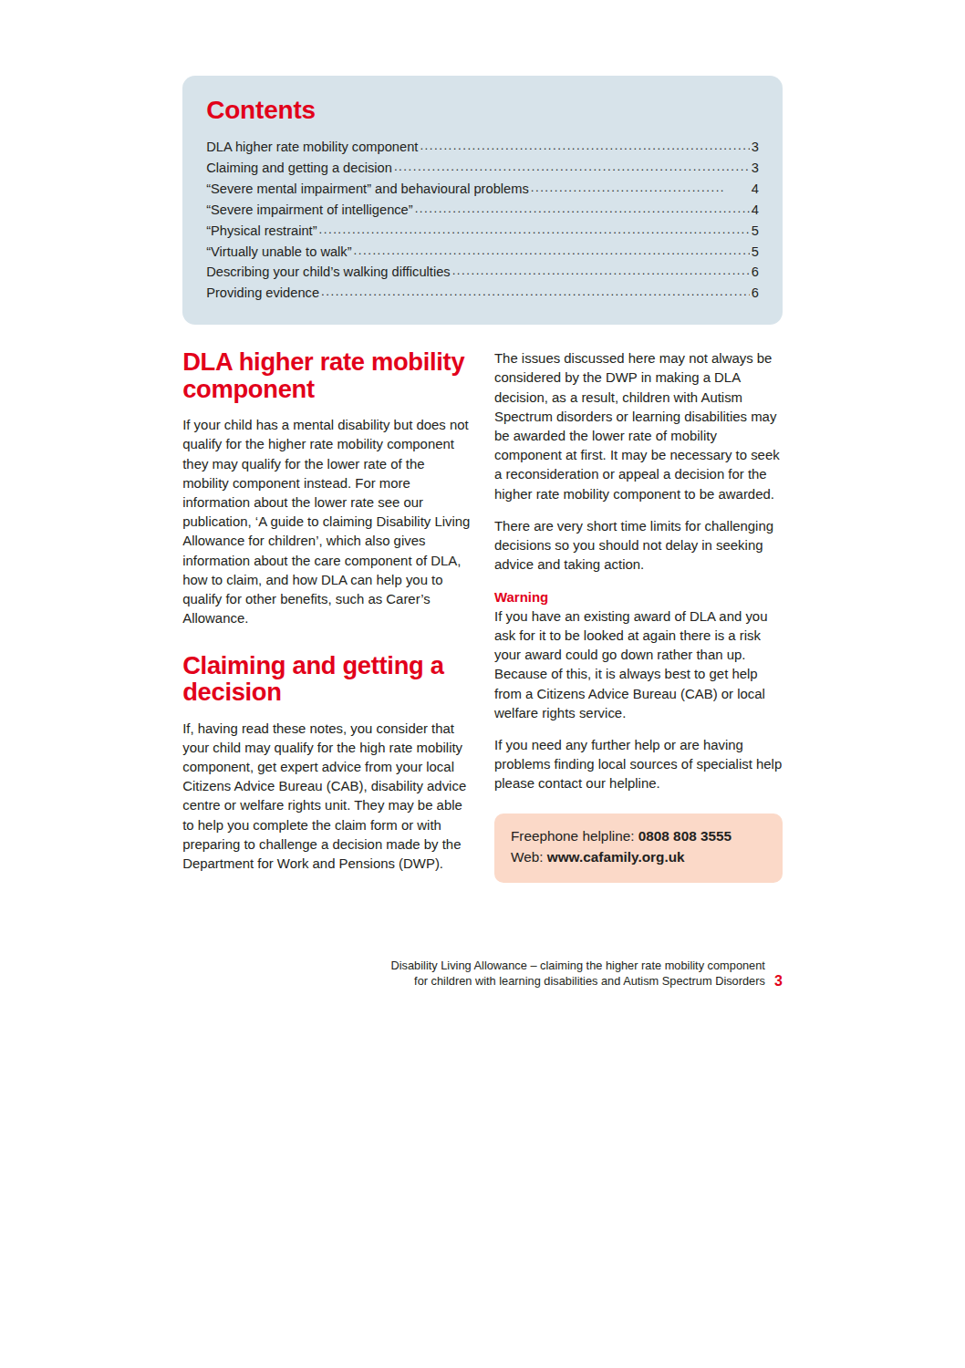Contents
DLA higher rate mobility component................................................................................................. 3
Claiming and getting a decision....................................................................................................... 3
“Severe mental impairment” and behavioural problems......................................... 4
“Severe impairment of intelligence”............................................................................................. 4
“Physical restraint”................................................................................................................................. 5
“Virtually unable to walk”....................................................................................................... 5
Describing your child’s walking difficulties................................................................. 6
Providing evidence................................................................................................................................. 6
DLA higher rate mobility component
If your child has a mental disability but does not qualify for the higher rate mobility component they may qualify for the lower rate of the mobility component instead. For more information about the lower rate see our publication, ‘A guide to claiming Disability Living Allowance for children’, which also gives information about the care component of DLA, how to claim, and how DLA can help you to qualify for other benefits, such as Carer’s Allowance.
Claiming and getting a decision
If, having read these notes, you consider that your child may qualify for the high rate mobility component, get expert advice from your local Citizens Advice Bureau (CAB), disability advice centre or welfare rights unit. They may be able to help you complete the claim form or with preparing to challenge a decision made by the Department for Work and Pensions (DWP).
The issues discussed here may not always be considered by the DWP in making a DLA decision, as a result, children with Autism Spectrum disorders or learning disabilities may be awarded the lower rate of mobility component at first. It may be necessary to seek a reconsideration or appeal a decision for the higher rate mobility component to be awarded.
There are very short time limits for challenging decisions so you should not delay in seeking advice and taking action.
Warning
If you have an existing award of DLA and you ask for it to be looked at again there is a risk your award could go down rather than up. Because of this, it is always best to get help from a Citizens Advice Bureau (CAB) or local welfare rights service.
If you need any further help or are having problems finding local sources of specialist help please contact our helpline.
Freephone helpline: 0808 808 3555
Web: www.cafamily.org.uk
Disability Living Allowance – claiming the higher rate mobility component
for children with learning disabilities and Autism Spectrum Disorders
3